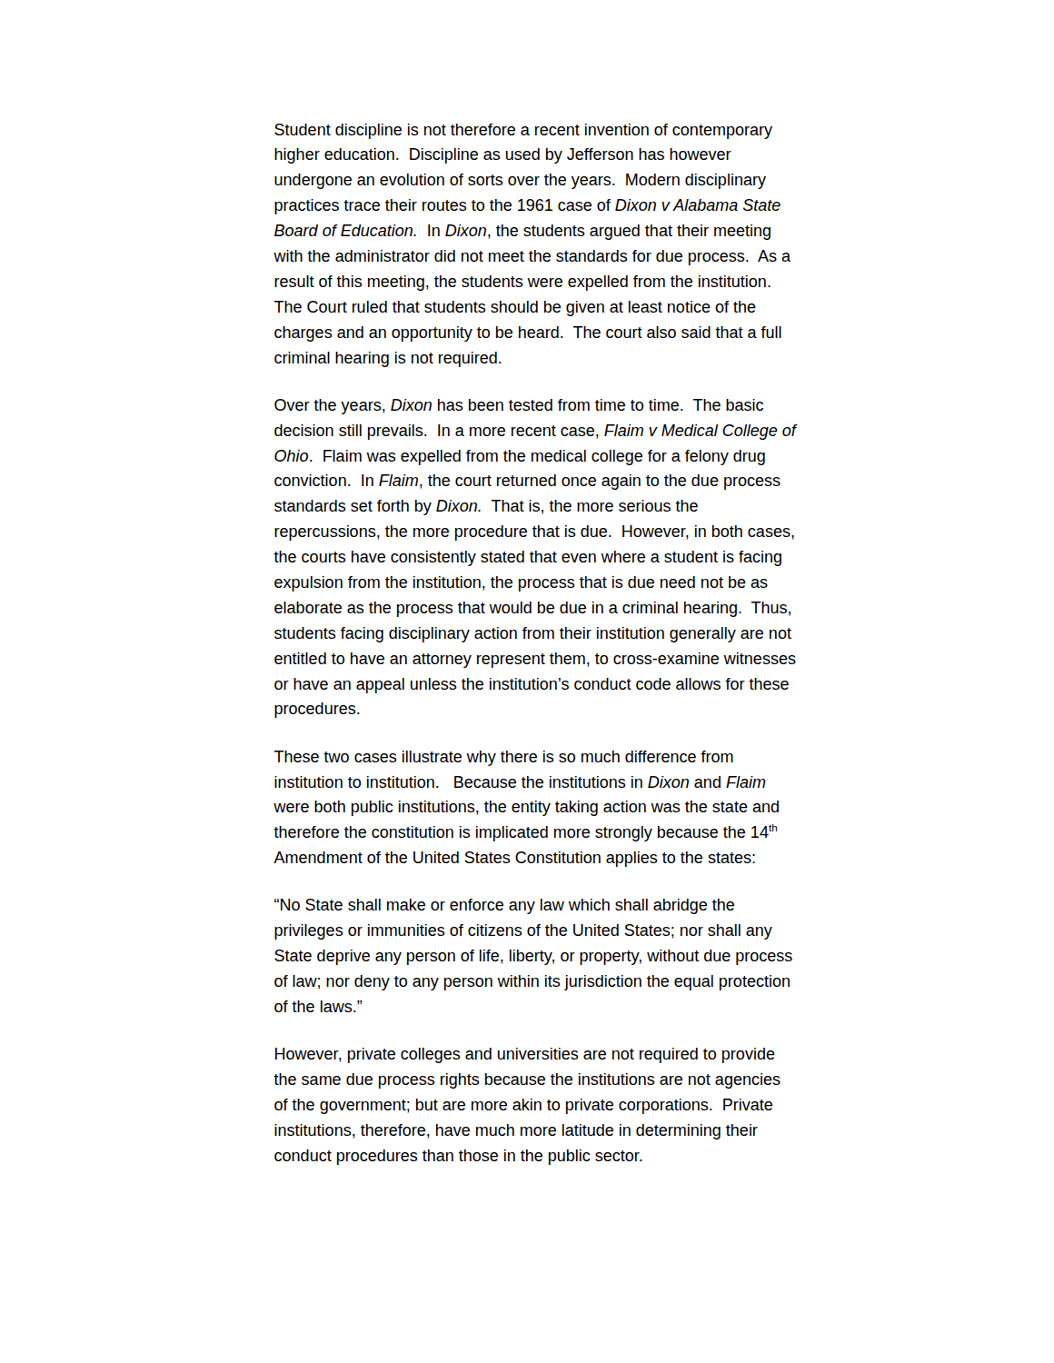Student discipline is not therefore a recent invention of contemporary higher education. Discipline as used by Jefferson has however undergone an evolution of sorts over the years. Modern disciplinary practices trace their routes to the 1961 case of Dixon v Alabama State Board of Education. In Dixon, the students argued that their meeting with the administrator did not meet the standards for due process. As a result of this meeting, the students were expelled from the institution. The Court ruled that students should be given at least notice of the charges and an opportunity to be heard. The court also said that a full criminal hearing is not required.
Over the years, Dixon has been tested from time to time. The basic decision still prevails. In a more recent case, Flaim v Medical College of Ohio. Flaim was expelled from the medical college for a felony drug conviction. In Flaim, the court returned once again to the due process standards set forth by Dixon. That is, the more serious the repercussions, the more procedure that is due. However, in both cases, the courts have consistently stated that even where a student is facing expulsion from the institution, the process that is due need not be as elaborate as the process that would be due in a criminal hearing. Thus, students facing disciplinary action from their institution generally are not entitled to have an attorney represent them, to cross-examine witnesses or have an appeal unless the institution’s conduct code allows for these procedures.
These two cases illustrate why there is so much difference from institution to institution. Because the institutions in Dixon and Flaim were both public institutions, the entity taking action was the state and therefore the constitution is implicated more strongly because the 14th Amendment of the United States Constitution applies to the states:
“No State shall make or enforce any law which shall abridge the privileges or immunities of citizens of the United States; nor shall any State deprive any person of life, liberty, or property, without due process of law; nor deny to any person within its jurisdiction the equal protection of the laws.”
However, private colleges and universities are not required to provide the same due process rights because the institutions are not agencies of the government; but are more akin to private corporations. Private institutions, therefore, have much more latitude in determining their conduct procedures than those in the public sector.